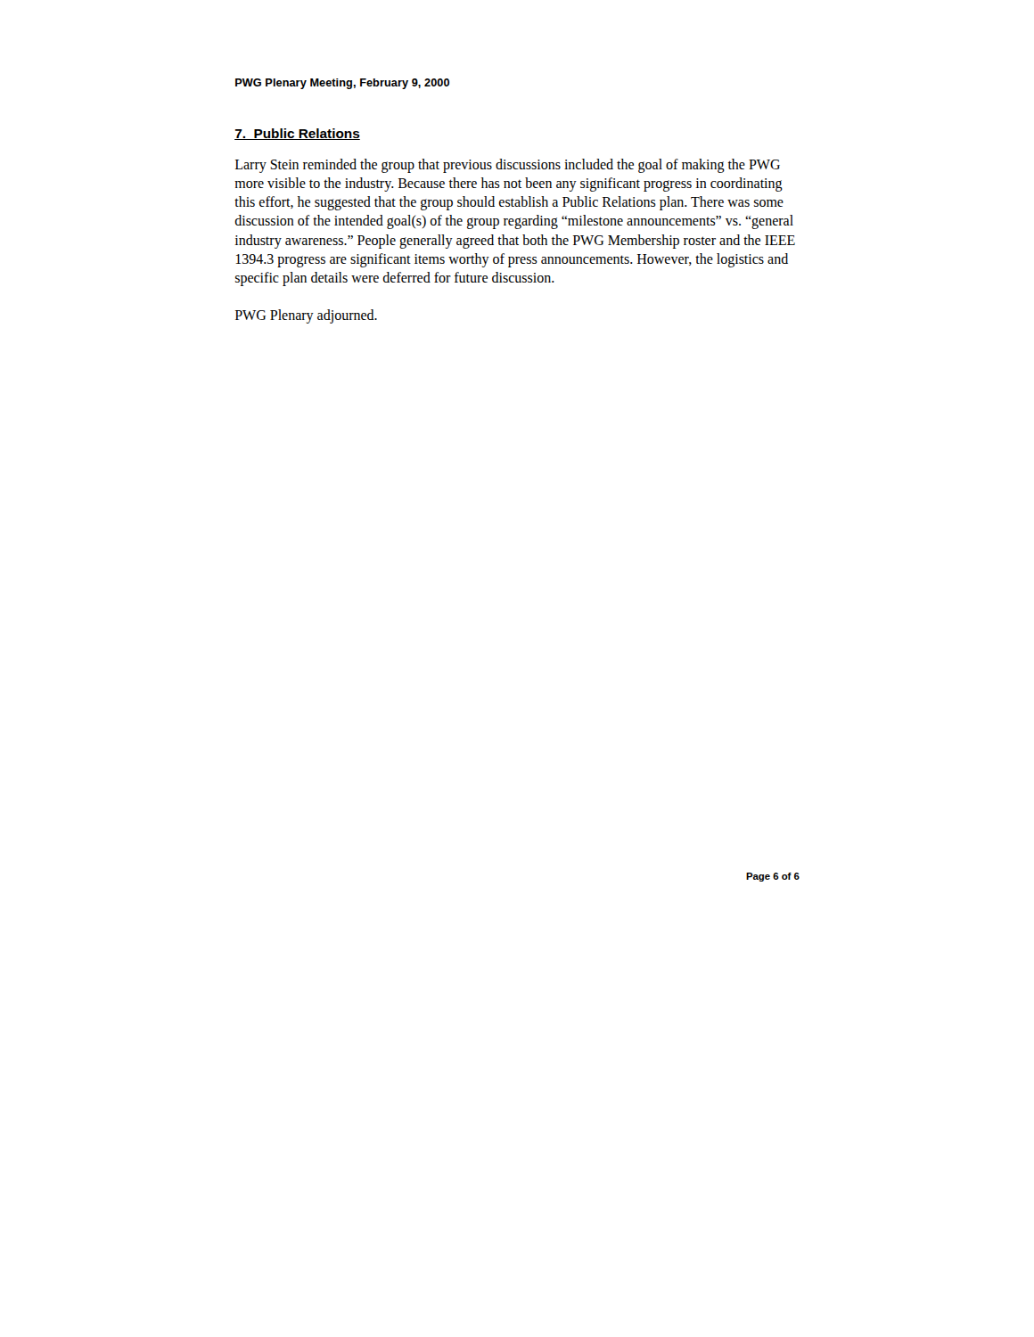PWG Plenary Meeting, February 9, 2000
7. Public Relations
Larry Stein reminded the group that previous discussions included the goal of making the PWG more visible to the industry. Because there has not been any significant progress in coordinating this effort, he suggested that the group should establish a Public Relations plan. There was some discussion of the intended goal(s) of the group regarding “milestone announcements” vs. “general industry awareness.” People generally agreed that both the PWG Membership roster and the IEEE 1394.3 progress are significant items worthy of press announcements. However, the logistics and specific plan details were deferred for future discussion.
PWG Plenary adjourned.
Page 6 of 6